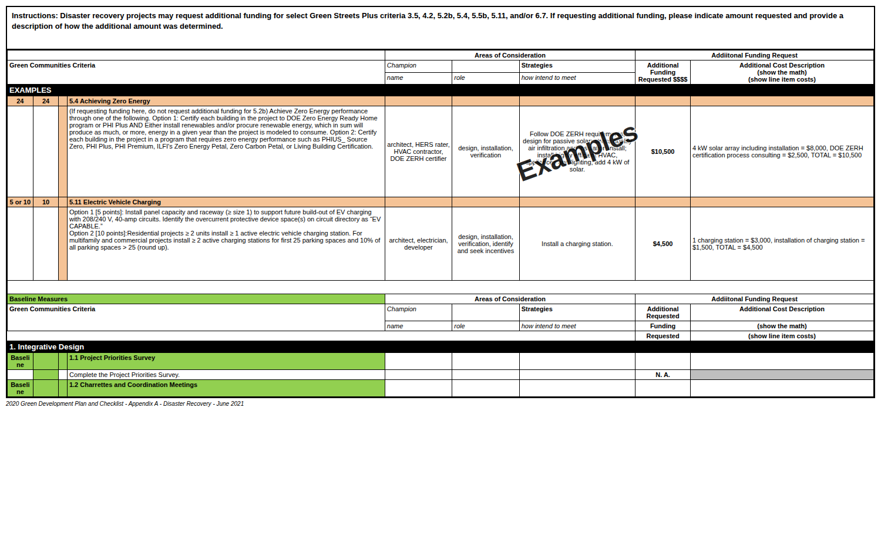Instructions: Disaster recovery projects may request additional funding for select Green Streets Plus criteria 3.5, 4.2, 5.2b, 5.4, 5.5b, 5.11, and/or 6.7. If requesting additional funding, please indicate amount requested and provide a description of how the additional amount was determined.
| | Areas of Consideration | Addiitonal Funding Request |
| Green Communities Criteria | Champion | | Strategies | Additional Funding Requested $$$$ | Additional Cost Description (show the math) (show line item costs) |
| name | role | how intend to meet |
| EXAMPLES |
| 24 | 24 | | 5.4 Achieving Zero Energy | | | | | |
| | | | (If requesting funding here, do not request additional funding for 5.2b) Achieve Zero Energy performance through one of the following. Option 1: Certify each building in the project to DOE Zero Energy Ready Home program or PHI Plus AND Either install renewables and/or procure renewable energy, which in sum will produce as much, or more, energy in a given year than the project is modeled to consume. Option 2: Certify each building in the project in a program that requires zero energy performance such as PHIUS_ Source Zero, PHI Plus, PHI Premium, ILFI's Zero Energy Petal, Zero Carbon Petal, or Living Building Certification. | architect, HERS rater, HVAC contractor, DOE ZERH certifier | design, installation, verification | Follow DOE ZERH requirements; design for passive solar; stress quality air infiltration and insulation install; install highly efficient HVAC, appliances and lighting; add 4 kW of solar. Examples | $10,500 | 4 kW solar array including installation = $8,000, DOE ZERH certification process consulting = $2,500, TOTAL = $10,500 |
| 5 or 10 | 10 | | 5.11 Electric Vehicle Charging | | | | | |
| | | | Option 1 [5 points]: Install panel capacity and raceway (≥ size 1) to support future build-out of EV charging with 208/240 V, 40-amp circuits. Identify the overcurrent protective device space(s) on circuit directory as “EV CAPABLE.” Option 2 [10 points]:Residential projects ≥ 2 units install ≥ 1 active electric vehicle charging station. For multifamily and commercial projects install ≥ 2 active charging stations for first 25 parking spaces and 10% of all parking spaces > 25 (round up). | architect, electrician, developer | design, installation, verification, identify and seek incentives | Install a charging station. | $4,500 | 1 charging station = $3,000, installation of charging station = $1,500, TOTAL = $4,500 |
| Baseline Measures | Areas of Consideration | Addiitonal Funding Request |
| Green Communities Criteria | Champion | | Strategies | Additional Requested | Additional Cost Description |
| name | role | how intend to meet | Funding | (show the math) |
| | | | | Requested | (show line item costs) |
| 1. Integrative Design |
| Baseline | | | 1.1 Project Priorities Survey | | | | | |
| | | | Complete the Project Priorities Survey. | | | | N. A. | |
| Baseline | | | 1.2 Charrettes and Coordination Meetings | | | | | |
2020 Green Development Plan and Checklist - Appendix A - Disaster Recovery - June 2021